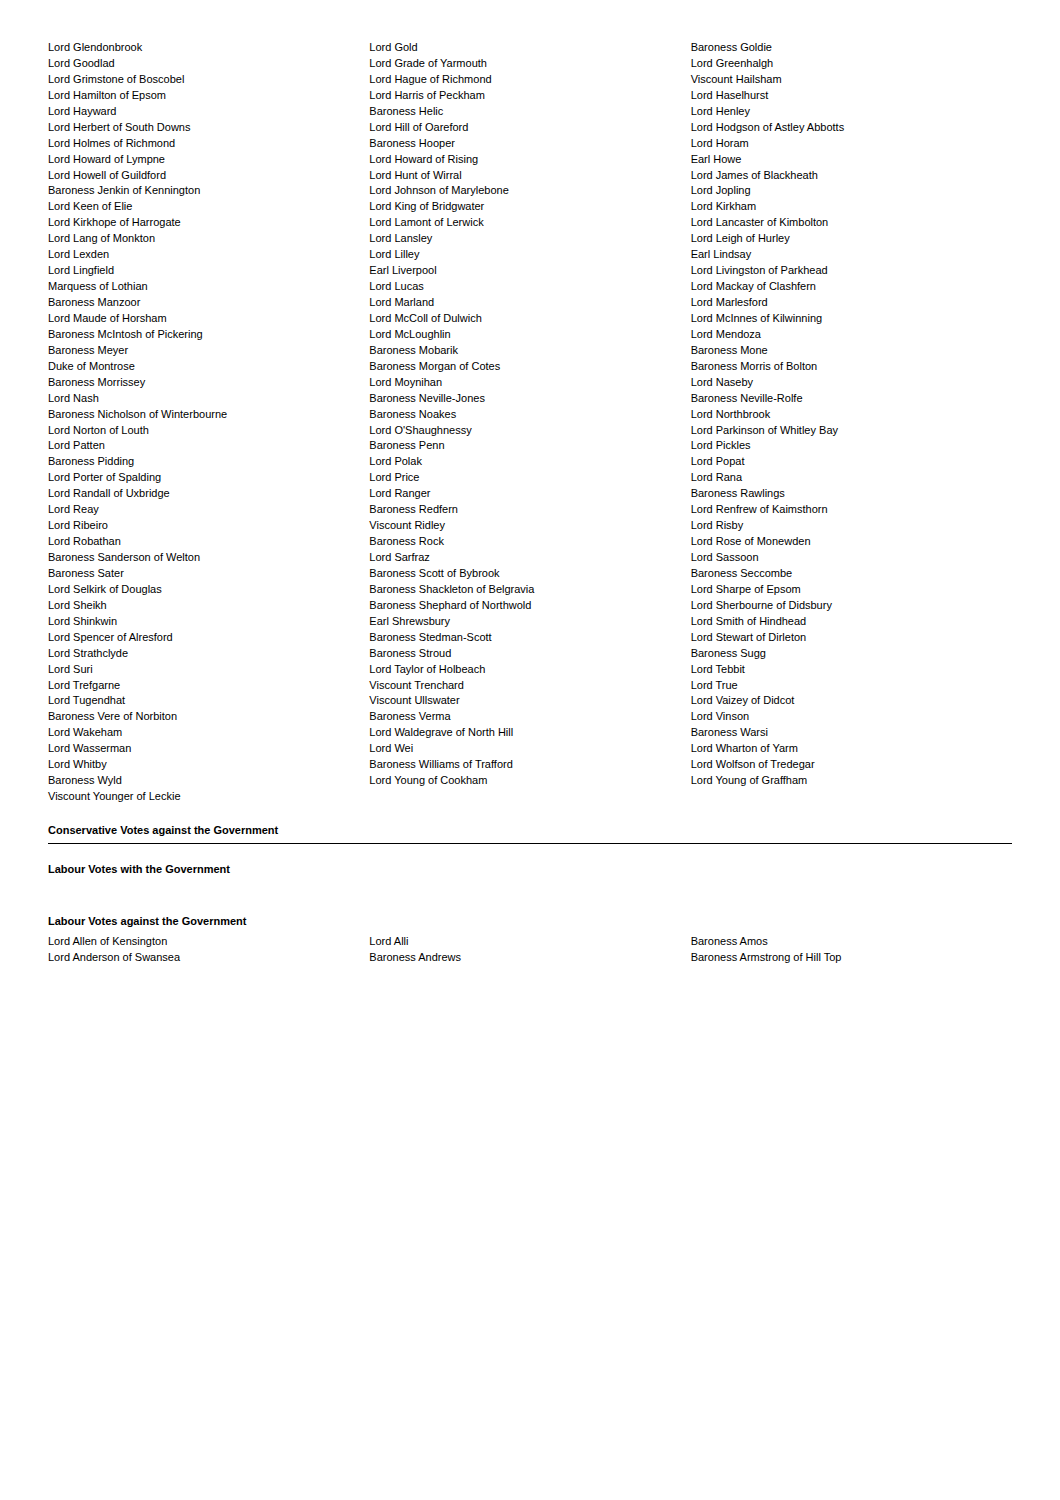| Lord Glendonbrook | Lord Gold | Baroness Goldie |
| Lord Goodlad | Lord Grade of Yarmouth | Lord Greenhalgh |
| Lord Grimstone of Boscobel | Lord Hague of Richmond | Viscount Hailsham |
| Lord Hamilton of Epsom | Lord Harris of Peckham | Lord Haselhurst |
| Lord Hayward | Baroness Helic | Lord Henley |
| Lord Herbert of South Downs | Lord Hill of Oareford | Lord Hodgson of Astley Abbotts |
| Lord Holmes of Richmond | Baroness Hooper | Lord Horam |
| Lord Howard of Lympne | Lord Howard of Rising | Earl Howe |
| Lord Howell of Guildford | Lord Hunt of Wirral | Lord James of Blackheath |
| Baroness Jenkin of Kennington | Lord Johnson of Marylebone | Lord Jopling |
| Lord Keen of Elie | Lord King of Bridgwater | Lord Kirkham |
| Lord Kirkhope of Harrogate | Lord Lamont of Lerwick | Lord Lancaster of Kimbolton |
| Lord Lang of Monkton | Lord Lansley | Lord Leigh of Hurley |
| Lord Lexden | Lord Lilley | Earl Lindsay |
| Lord Lingfield | Earl Liverpool | Lord Livingston of Parkhead |
| Marquess of Lothian | Lord Lucas | Lord Mackay of Clashfern |
| Baroness Manzoor | Lord Marland | Lord Marlesford |
| Lord Maude of Horsham | Lord McColl of Dulwich | Lord McInnes of Kilwinning |
| Baroness McIntosh of Pickering | Lord McLoughlin | Lord Mendoza |
| Baroness Meyer | Baroness Mobarik | Baroness Mone |
| Duke of Montrose | Baroness Morgan of Cotes | Baroness Morris of Bolton |
| Baroness Morrissey | Lord Moynihan | Lord Naseby |
| Lord Nash | Baroness Neville-Jones | Baroness Neville-Rolfe |
| Baroness Nicholson of Winterbourne | Baroness Noakes | Lord Northbrook |
| Lord Norton of Louth | Lord O'Shaughnessy | Lord Parkinson of Whitley Bay |
| Lord Patten | Baroness Penn | Lord Pickles |
| Baroness Pidding | Lord Polak | Lord Popat |
| Lord Porter of Spalding | Lord Price | Lord Rana |
| Lord Randall of Uxbridge | Lord Ranger | Baroness Rawlings |
| Lord Reay | Baroness Redfern | Lord Renfrew of Kaimsthorn |
| Lord Ribeiro | Viscount Ridley | Lord Risby |
| Lord Robathan | Baroness Rock | Lord Rose of Monewden |
| Baroness Sanderson of Welton | Lord Sarfraz | Lord Sassoon |
| Baroness Sater | Baroness Scott of Bybrook | Baroness Seccombe |
| Lord Selkirk of Douglas | Baroness Shackleton of Belgravia | Lord Sharpe of Epsom |
| Lord Sheikh | Baroness Shephard of Northwold | Lord Sherbourne of Didsbury |
| Lord Shinkwin | Earl Shrewsbury | Lord Smith of Hindhead |
| Lord Spencer of Alresford | Baroness Stedman-Scott | Lord Stewart of Dirleton |
| Lord Strathclyde | Baroness Stroud | Baroness Sugg |
| Lord Suri | Lord Taylor of Holbeach | Lord Tebbit |
| Lord Trefgarne | Viscount Trenchard | Lord True |
| Lord Tugendhat | Viscount Ullswater | Lord Vaizey of Didcot |
| Baroness Vere of Norbiton | Baroness Verma | Lord Vinson |
| Lord Wakeham | Lord Waldegrave of North Hill | Baroness Warsi |
| Lord Wasserman | Lord Wei | Lord Wharton of Yarm |
| Lord Whitby | Baroness Williams of Trafford | Lord Wolfson of Tredegar |
| Baroness Wyld | Lord Young of Cookham | Lord Young of Graffham |
| Viscount Younger of Leckie | | |
Conservative Votes against the Government
Labour Votes with the Government
Labour Votes against the Government
| Lord Allen of Kensington | Lord Alli | Baroness Amos |
| Lord Anderson of Swansea | Baroness Andrews | Baroness Armstrong of Hill Top |